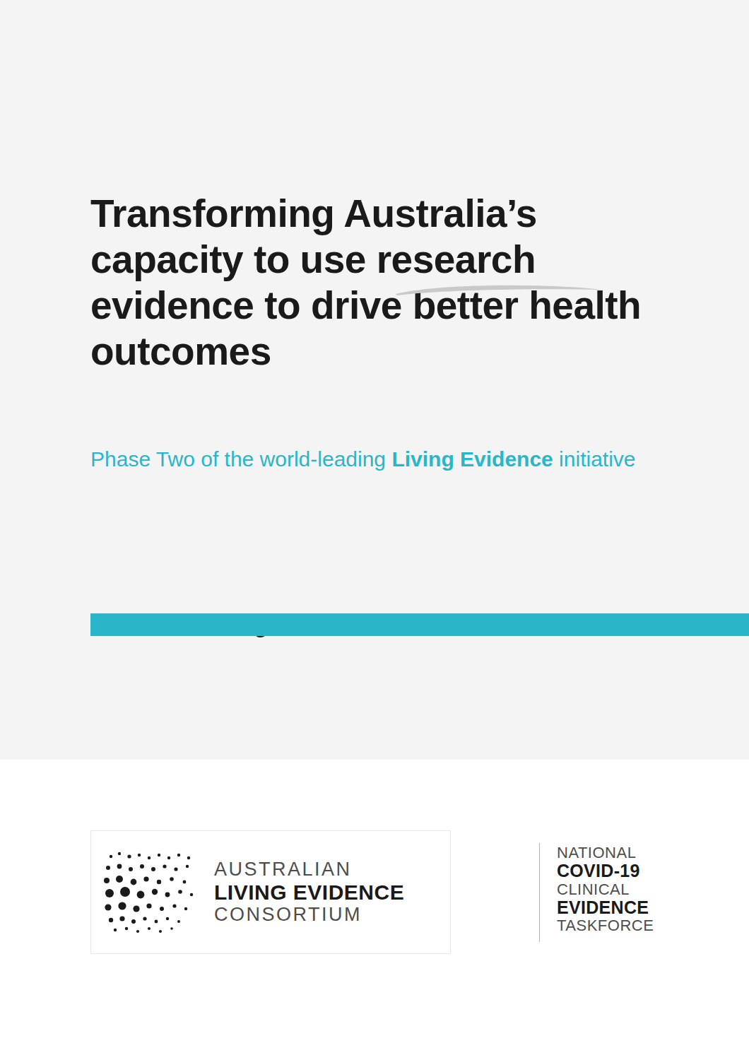Transforming Australia’s capacity to use research evidence to drive better health outcomes
Phase Two of the world-leading Living Evidence initiative
Federal Pre-Budget Submission 2021-22
AUSTRALIAN
LIVING EVIDENCE
CONSORTIUM
NATIONAL
COVID-19
CLINICAL
EVIDENCE
TASKFORCE